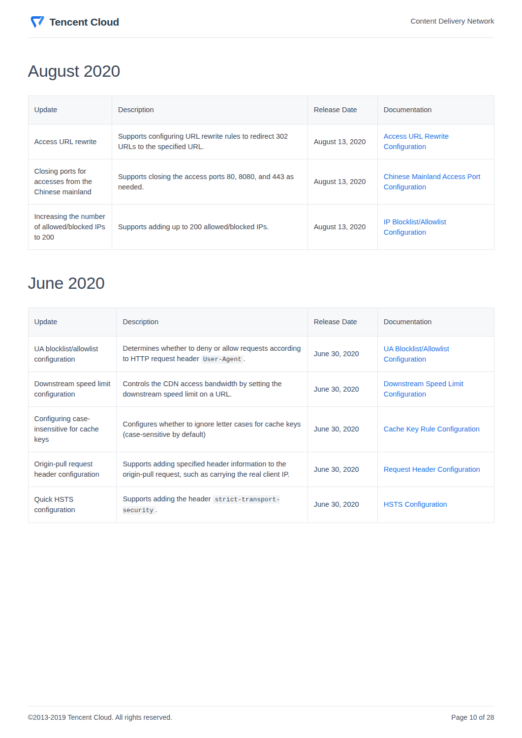Tencent Cloud
Content Delivery Network
August 2020
| Update | Description | Release Date | Documentation |
| --- | --- | --- | --- |
| Access URL rewrite | Supports configuring URL rewrite rules to redirect 302 URLs to the specified URL. | August 13, 2020 | Access URL Rewrite Configuration |
| Closing ports for accesses from the Chinese mainland | Supports closing the access ports 80, 8080, and 443 as needed. | August 13, 2020 | Chinese Mainland Access Port Configuration |
| Increasing the number of allowed/blocked IPs to 200 | Supports adding up to 200 allowed/blocked IPs. | August 13, 2020 | IP Blocklist/Allowlist Configuration |
June 2020
| Update | Description | Release Date | Documentation |
| --- | --- | --- | --- |
| UA blocklist/allowlist configuration | Determines whether to deny or allow requests according to HTTP request header User-Agent . | June 30, 2020 | UA Blocklist/Allowlist Configuration |
| Downstream speed limit configuration | Controls the CDN access bandwidth by setting the downstream speed limit on a URL. | June 30, 2020 | Downstream Speed Limit Configuration |
| Configuring case-insensitive for cache keys | Configures whether to ignore letter cases for cache keys (case-sensitive by default) | June 30, 2020 | Cache Key Rule Configuration |
| Origin-pull request header configuration | Supports adding specified header information to the origin-pull request, such as carrying the real client IP. | June 30, 2020 | Request Header Configuration |
| Quick HSTS configuration | Supports adding the header strict-transport-security . | June 30, 2020 | HSTS Configuration |
©2013-2019 Tencent Cloud. All rights reserved.
Page 10 of 28